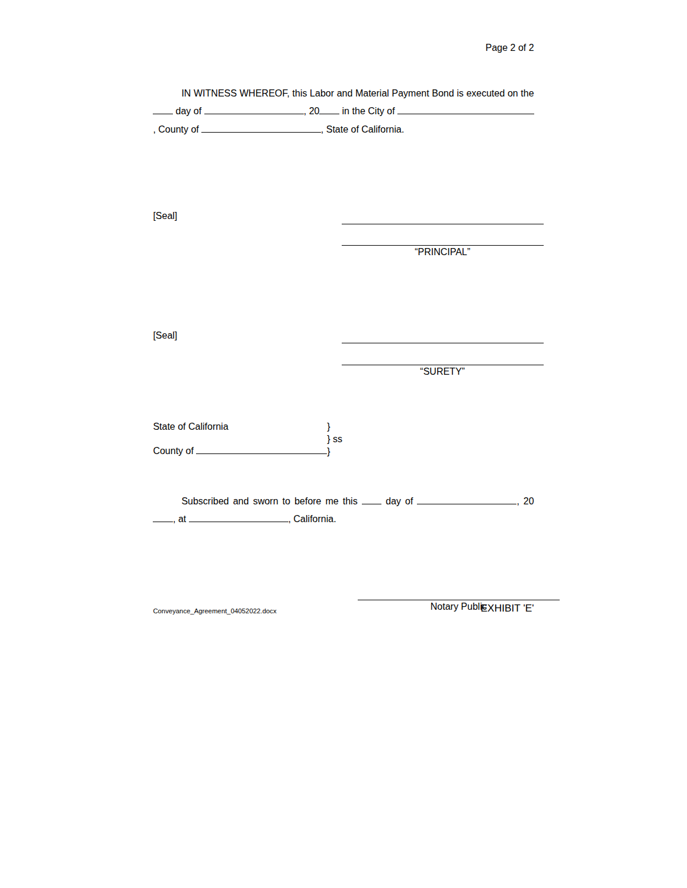Page 2 of 2
IN WITNESS WHEREOF, this Labor and Material Payment Bond is executed on the day of , 20 in the City of , County of , State of California.
[Seal]
“PRINCIPAL”
[Seal]
“SURETY”
| State of California | } | |
| | } ss |
| County of | } | |
Subscribed and sworn to before me this day of , 20 , at , California.
Notary Public
Conveyance_Agreement_04052022.docx
EXHIBIT 'E'